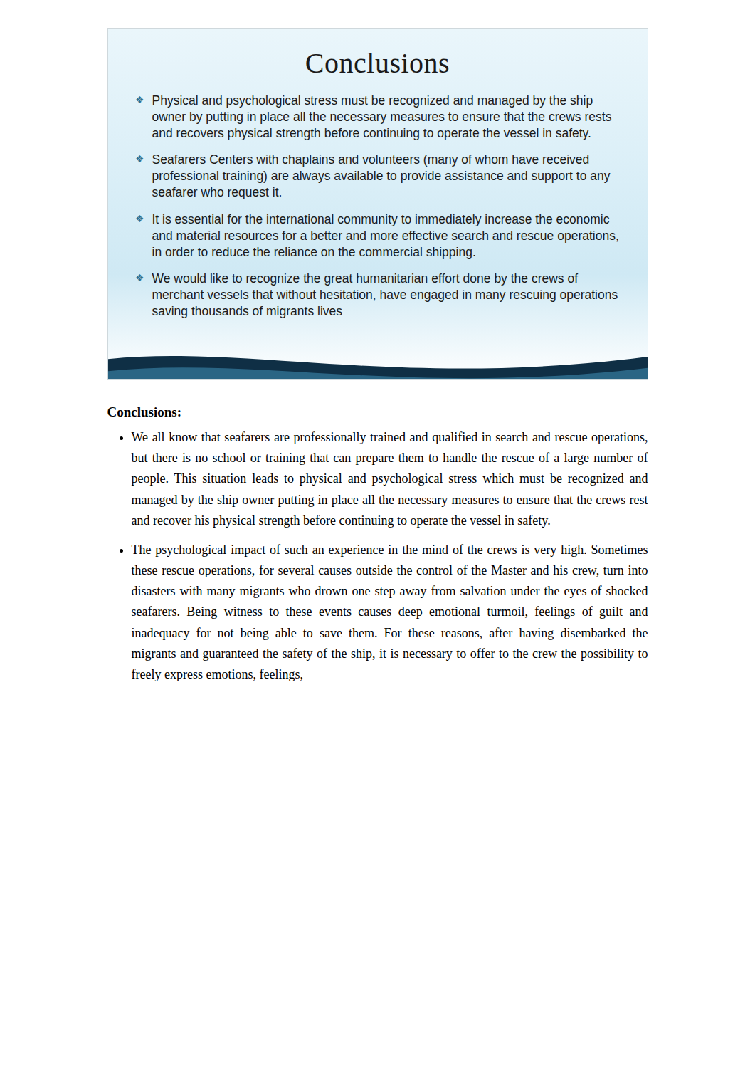Conclusions
Physical and psychological stress must be recognized and managed by the ship owner by putting in place all the necessary measures to ensure that the crews rests and recovers physical strength before continuing to operate the vessel in safety.
Seafarers Centers with chaplains and volunteers (many of whom have received professional training) are always available to provide assistance and support to any seafarer who request it.
It is essential for the international community to immediately increase the economic and material resources for a better and more effective search and rescue operations, in order to reduce the reliance on the commercial shipping.
We would like to recognize the great humanitarian effort done by the crews of merchant vessels that without hesitation, have engaged in many rescuing operations saving thousands of migrants lives
Conclusions:
We all know that seafarers are professionally trained and qualified in search and rescue operations, but there is no school or training that can prepare them to handle the rescue of a large number of people. This situation leads to physical and psychological stress which must be recognized and managed by the ship owner putting in place all the necessary measures to ensure that the crews rest and recover his physical strength before continuing to operate the vessel in safety.
The psychological impact of such an experience in the mind of the crews is very high. Sometimes these rescue operations, for several causes outside the control of the Master and his crew, turn into disasters with many migrants who drown one step away from salvation under the eyes of shocked seafarers. Being witness to these events causes deep emotional turmoil, feelings of guilt and inadequacy for not being able to save them. For these reasons, after having disembarked the migrants and guaranteed the safety of the ship, it is necessary to offer to the crew the possibility to freely express emotions, feelings,